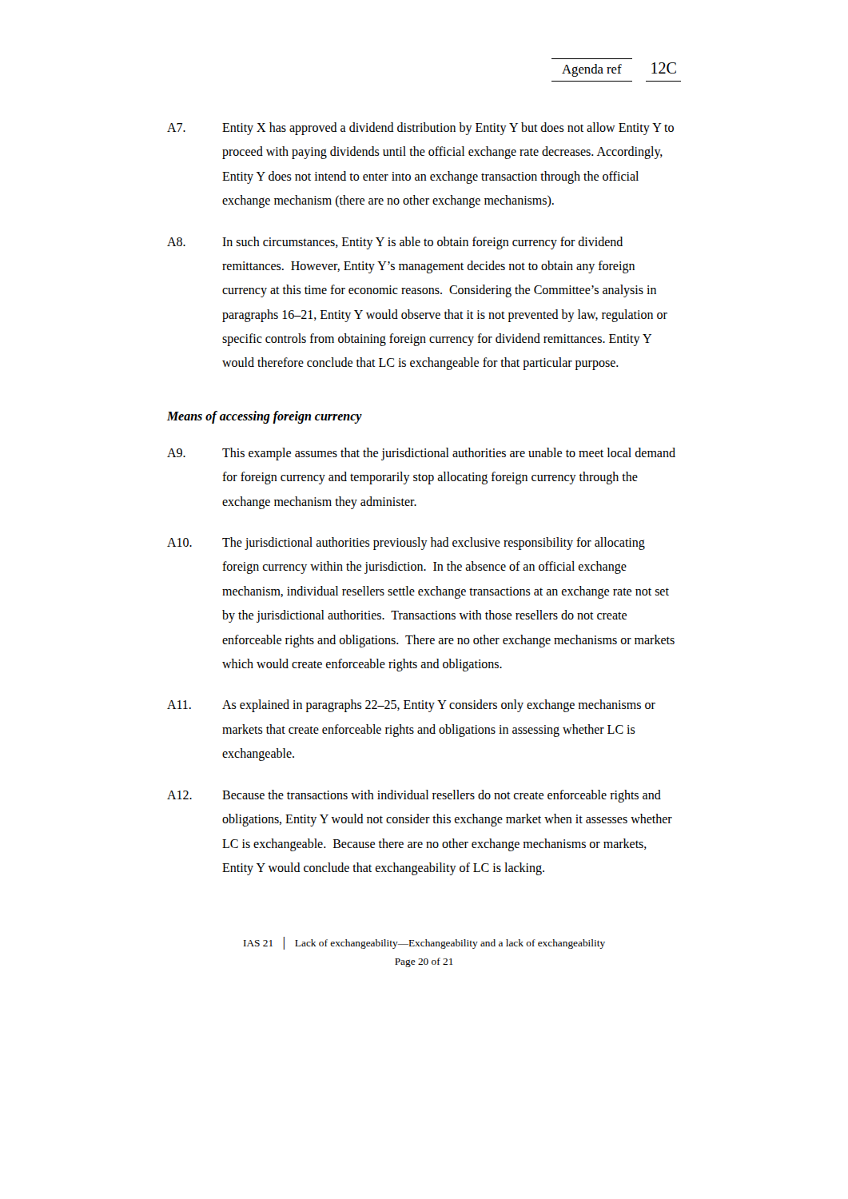Agenda ref
12C
A7.
Entity X has approved a dividend distribution by Entity Y but does not allow Entity Y to proceed with paying dividends until the official exchange rate decreases. Accordingly, Entity Y does not intend to enter into an exchange transaction through the official exchange mechanism (there are no other exchange mechanisms).
A8.
In such circumstances, Entity Y is able to obtain foreign currency for dividend remittances. However, Entity Y’s management decides not to obtain any foreign currency at this time for economic reasons. Considering the Committee’s analysis in paragraphs 16–21, Entity Y would observe that it is not prevented by law, regulation or specific controls from obtaining foreign currency for dividend remittances. Entity Y would therefore conclude that LC is exchangeable for that particular purpose.
Means of accessing foreign currency
A9.
This example assumes that the jurisdictional authorities are unable to meet local demand for foreign currency and temporarily stop allocating foreign currency through the exchange mechanism they administer.
A10.
The jurisdictional authorities previously had exclusive responsibility for allocating foreign currency within the jurisdiction. In the absence of an official exchange mechanism, individual resellers settle exchange transactions at an exchange rate not set by the jurisdictional authorities. Transactions with those resellers do not create enforceable rights and obligations. There are no other exchange mechanisms or markets which would create enforceable rights and obligations.
A11.
As explained in paragraphs 22–25, Entity Y considers only exchange mechanisms or markets that create enforceable rights and obligations in assessing whether LC is exchangeable.
A12.
Because the transactions with individual resellers do not create enforceable rights and obligations, Entity Y would not consider this exchange market when it assesses whether LC is exchangeable. Because there are no other exchange mechanisms or markets, Entity Y would conclude that exchangeability of LC is lacking.
IAS 21 │ Lack of exchangeability—Exchangeability and a lack of exchangeability
Page 20 of 21